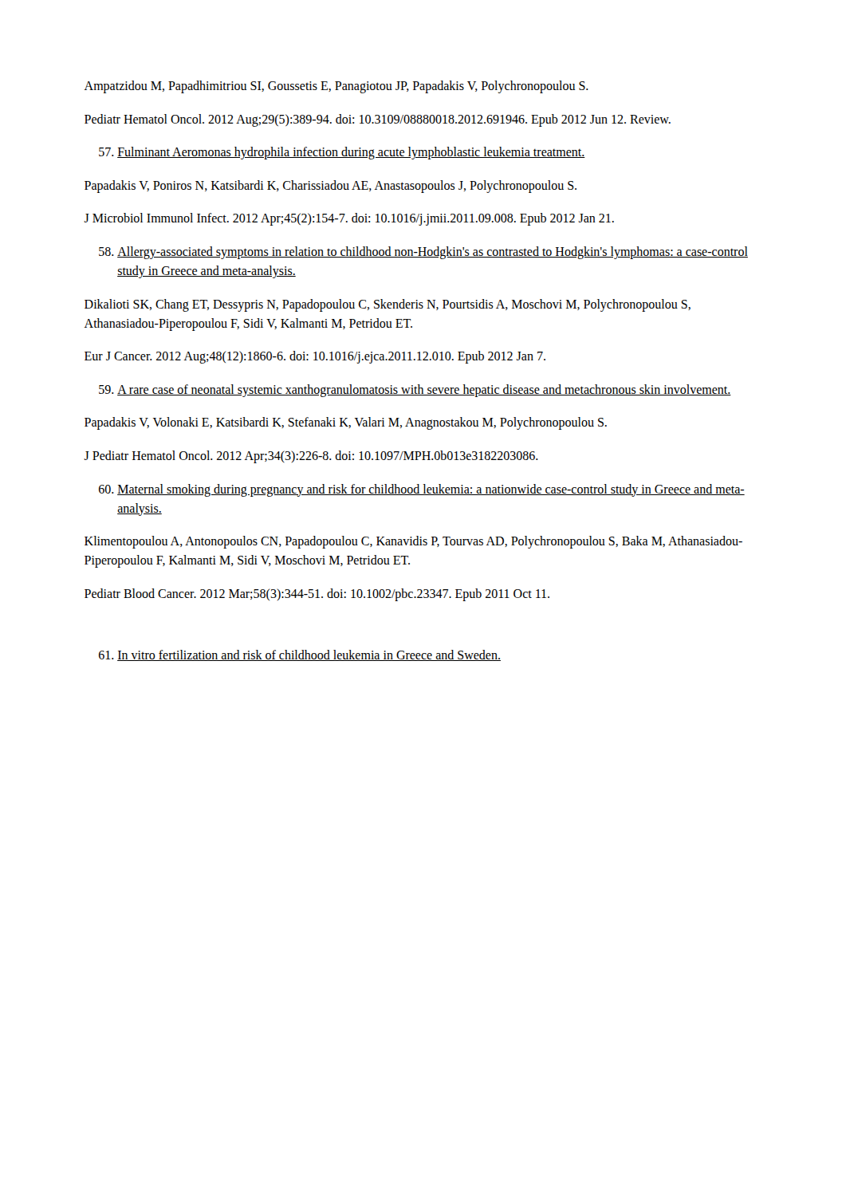Ampatzidou M, Papadhimitriou SI, Goussetis E, Panagiotou JP, Papadakis V, Polychronopoulou S.
Pediatr Hematol Oncol. 2012 Aug;29(5):389-94. doi: 10.3109/08880018.2012.691946. Epub 2012 Jun 12. Review.
Fulminant Aeromonas hydrophila infection during acute lymphoblastic leukemia treatment.
Papadakis V, Poniros N, Katsibardi K, Charissiadou AE, Anastasopoulos J, Polychronopoulou S.
J Microbiol Immunol Infect. 2012 Apr;45(2):154-7. doi: 10.1016/j.jmii.2011.09.008. Epub 2012 Jan 21.
Allergy-associated symptoms in relation to childhood non-Hodgkin's as contrasted to Hodgkin's lymphomas: a case-control study in Greece and meta-analysis.
Dikalioti SK, Chang ET, Dessypris N, Papadopoulou C, Skenderis N, Pourtsidis A, Moschovi M, Polychronopoulou S, Athanasiadou-Piperopoulou F, Sidi V, Kalmanti M, Petridou ET.
Eur J Cancer. 2012 Aug;48(12):1860-6. doi: 10.1016/j.ejca.2011.12.010. Epub 2012 Jan 7.
A rare case of neonatal systemic xanthogranulomatosis with severe hepatic disease and metachronous skin involvement.
Papadakis V, Volonaki E, Katsibardi K, Stefanaki K, Valari M, Anagnostakou M, Polychronopoulou S.
J Pediatr Hematol Oncol. 2012 Apr;34(3):226-8. doi: 10.1097/MPH.0b013e3182203086.
Maternal smoking during pregnancy and risk for childhood leukemia: a nationwide case-control study in Greece and meta-analysis.
Klimentopoulou A, Antonopoulos CN, Papadopoulou C, Kanavidis P, Tourvas AD, Polychronopoulou S, Baka M, Athanasiadou-Piperopoulou F, Kalmanti M, Sidi V, Moschovi M, Petridou ET.
Pediatr Blood Cancer. 2012 Mar;58(3):344-51. doi: 10.1002/pbc.23347. Epub 2011 Oct 11.
In vitro fertilization and risk of childhood leukemia in Greece and Sweden.